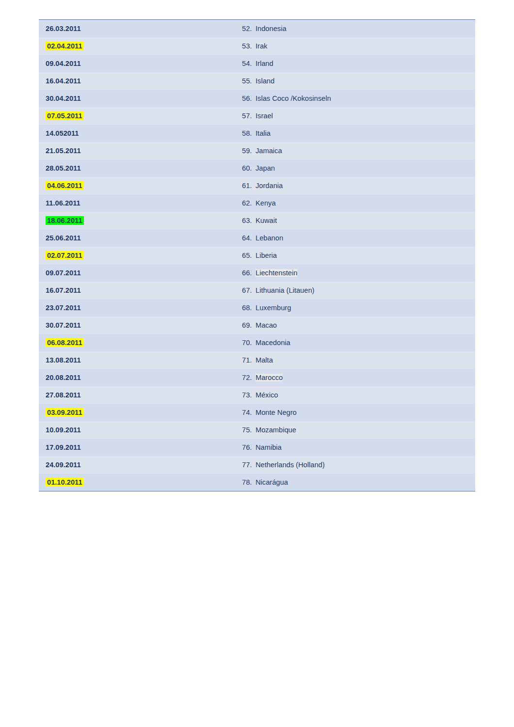| 26.03.2011 | 52. Indonesia |
| 02.04.2011 | 53. Irak |
| 09.04.2011 | 54. Irland |
| 16.04.2011 | 55. Island |
| 30.04.2011 | 56. Islas Coco /Kokosinseln |
| 07.05.2011 | 57. Israel |
| 14.052011 | 58. Italia |
| 21.05.2011 | 59. Jamaica |
| 28.05.2011 | 60. Japan |
| 04.06.2011 | 61. Jordania |
| 11.06.2011 | 62. Kenya |
| 18.06.2011 | 63. Kuwait |
| 25.06.2011 | 64. Lebanon |
| 02.07.2011 | 65. Liberia |
| 09.07.2011 | 66. Liechtenstein |
| 16.07.2011 | 67. Lithuania (Litauen) |
| 23.07.2011 | 68. Luxemburg |
| 30.07.2011 | 69. Macao |
| 06.08.2011 | 70. Macedonia |
| 13.08.2011 | 71. Malta |
| 20.08.2011 | 72. Marocco |
| 27.08.2011 | 73. México |
| 03.09.2011 | 74. Monte Negro |
| 10.09.2011 | 75. Mozambique |
| 17.09.2011 | 76. Namibia |
| 24.09.2011 | 77. Netherlands (Holland) |
| 01.10.2011 | 78. Nicarágua |